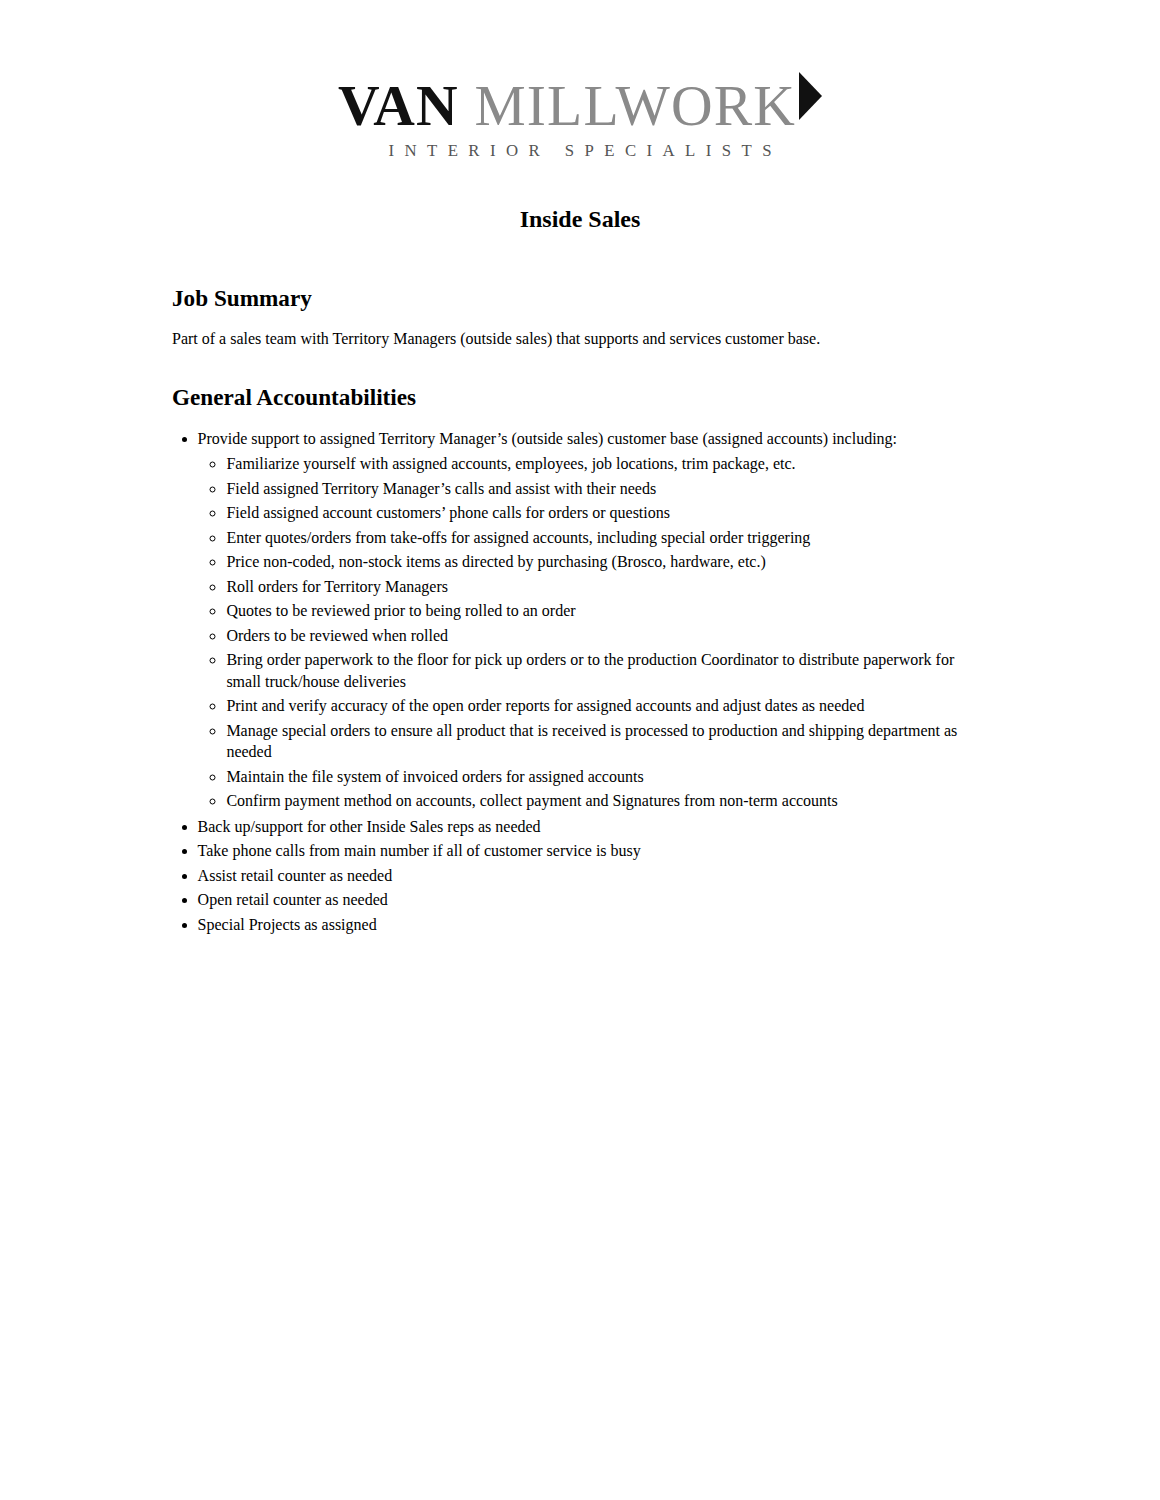VAN MILLWORK
INTERIOR SPECIALISTS
Inside Sales
Job Summary
Part of a sales team with Territory Managers (outside sales) that supports and services customer base.
General Accountabilities
Provide support to assigned Territory Manager’s (outside sales) customer base (assigned accounts) including:
Familiarize yourself with assigned accounts, employees, job locations, trim package, etc.
Field assigned Territory Manager’s calls and assist with their needs
Field assigned account customers’ phone calls for orders or questions
Enter quotes/orders from take-offs for assigned accounts, including special order triggering
Price non-coded, non-stock items as directed by purchasing (Brosco, hardware, etc.)
Roll orders for Territory Managers
Quotes to be reviewed prior to being rolled to an order
Orders to be reviewed when rolled
Bring order paperwork to the floor for pick up orders or to the production Coordinator to distribute paperwork for small truck/house deliveries
Print and verify accuracy of the open order reports for assigned accounts and adjust dates as needed
Manage special orders to ensure all product that is received is processed to production and shipping department as needed
Maintain the file system of invoiced orders for assigned accounts
Confirm payment method on accounts, collect payment and Signatures from non-term accounts
Back up/support for other Inside Sales reps as needed
Take phone calls from main number if all of customer service is busy
Assist retail counter as needed
Open retail counter as needed
Special Projects as assigned